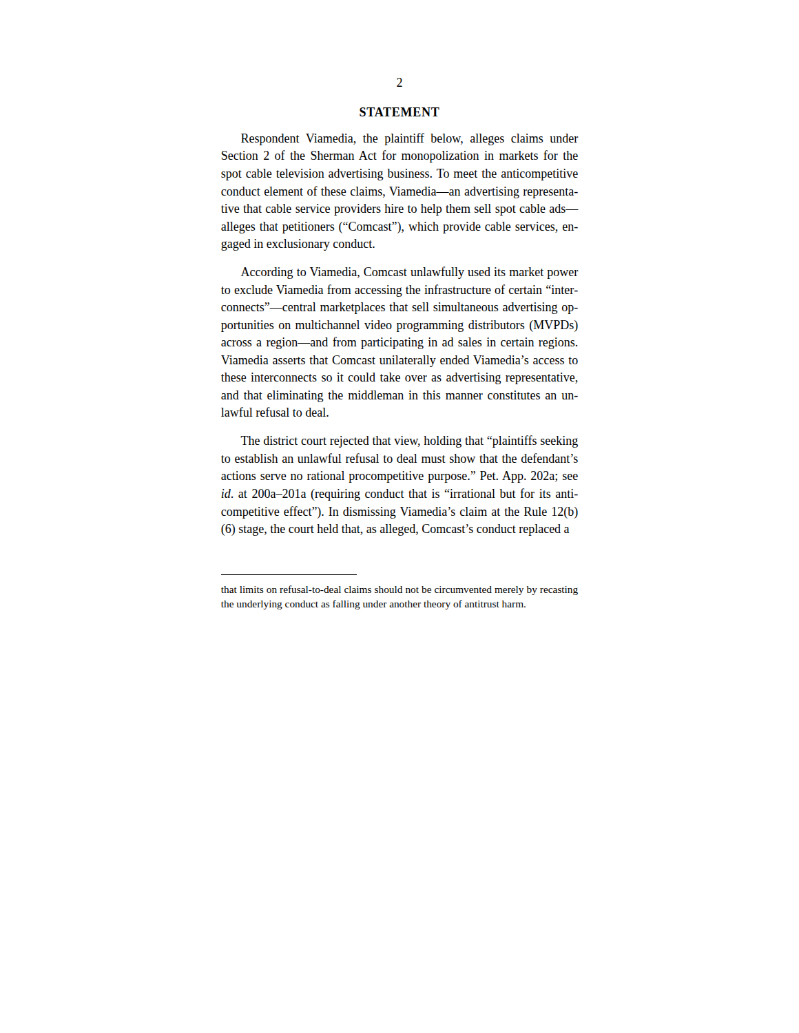2
STATEMENT
Respondent Viamedia, the plaintiff below, alleges claims under Section 2 of the Sherman Act for monopolization in markets for the spot cable television advertising business. To meet the anticompetitive conduct element of these claims, Viamedia—an advertising representative that cable service providers hire to help them sell spot cable ads—alleges that petitioners (“Comcast”), which provide cable services, engaged in exclusionary conduct.
According to Viamedia, Comcast unlawfully used its market power to exclude Viamedia from accessing the infrastructure of certain “interconnects”—central marketplaces that sell simultaneous advertising opportunities on multichannel video programming distributors (MVPDs) across a region—and from participating in ad sales in certain regions. Viamedia asserts that Comcast unilaterally ended Viamedia’s access to these interconnects so it could take over as advertising representative, and that eliminating the middleman in this manner constitutes an unlawful refusal to deal.
The district court rejected that view, holding that “plaintiffs seeking to establish an unlawful refusal to deal must show that the defendant’s actions serve no rational procompetitive purpose.” Pet. App. 202a; see id. at 200a–201a (requiring conduct that is “irrational but for its anticompetitive effect”). In dismissing Viamedia’s claim at the Rule 12(b)(6) stage, the court held that, as alleged, Comcast’s conduct replaced a
that limits on refusal-to-deal claims should not be circumvented merely by recasting the underlying conduct as falling under another theory of antitrust harm.